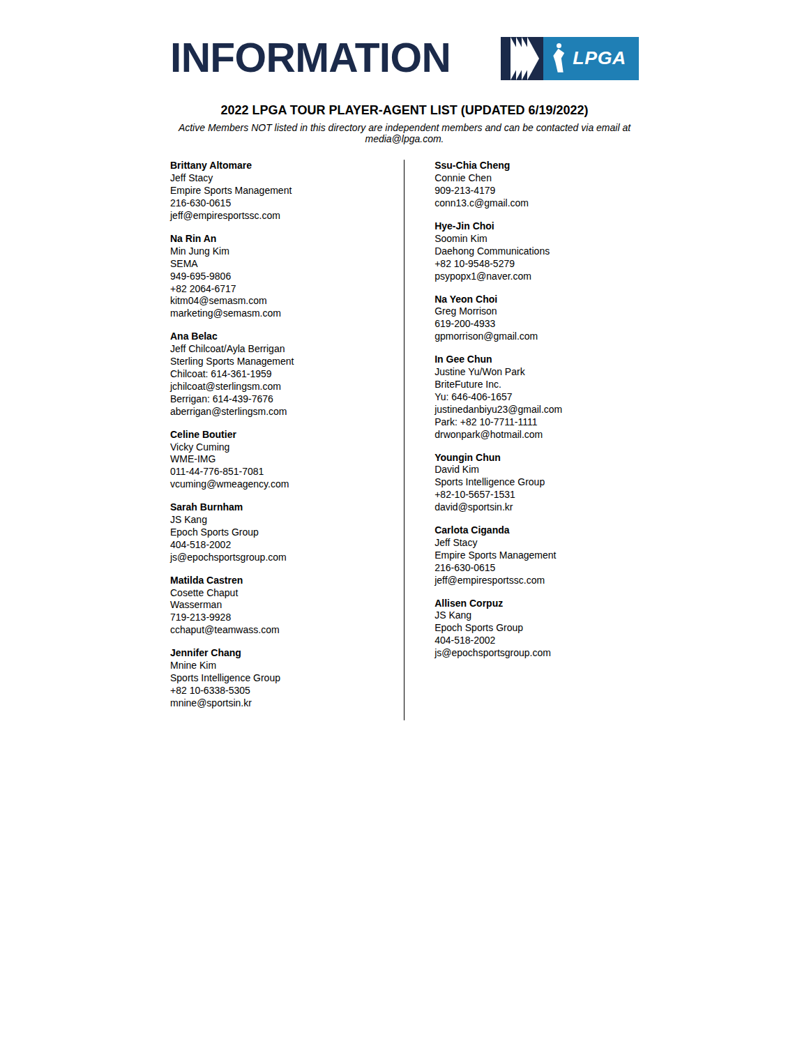INFORMATION
LPGA
2022 LPGA TOUR PLAYER-AGENT LIST (UPDATED 6/19/2022)
Active Members NOT listed in this directory are independent members and can be contacted via email at media@lpga.com.
Brittany Altomare
Jeff Stacy
Empire Sports Management
216-630-0615
jeff@empiresportssc.com
Na Rin An
Min Jung Kim
SEMA
949-695-9806
+82 2064-6717
kitm04@semasm.com
marketing@semasm.com
Ana Belac
Jeff Chilcoat/Ayla Berrigan
Sterling Sports Management
Chilcoat: 614-361-1959
jchilcoat@sterlingsm.com
Berrigan: 614-439-7676
aberrigan@sterlingsm.com
Celine Boutier
Vicky Cuming
WME-IMG
011-44-776-851-7081
vcuming@wmeagency.com
Sarah Burnham
JS Kang
Epoch Sports Group
404-518-2002
js@epochsportsgroup.com
Matilda Castren
Cosette Chaput
Wasserman
719-213-9928
cchaput@teamwass.com
Jennifer Chang
Mnine Kim
Sports Intelligence Group
+82 10-6338-5305
mnine@sportsin.kr
Ssu-Chia Cheng
Connie Chen
909-213-4179
conn13.c@gmail.com
Hye-Jin Choi
Soomin Kim
Daehong Communications
+82 10-9548-5279
psypopx1@naver.com
Na Yeon Choi
Greg Morrison
619-200-4933
gpmorrison@gmail.com
In Gee Chun
Justine Yu/Won Park
BriteFuture Inc.
Yu: 646-406-1657
justinedanbiyu23@gmail.com
Park: +82 10-7711-1111
drwonpark@hotmail.com
Youngin Chun
David Kim
Sports Intelligence Group
+82-10-5657-1531
david@sportsin.kr
Carlota Ciganda
Jeff Stacy
Empire Sports Management
216-630-0615
jeff@empiresportssc.com
Allisen Corpuz
JS Kang
Epoch Sports Group
404-518-2002
js@epochsportsgroup.com